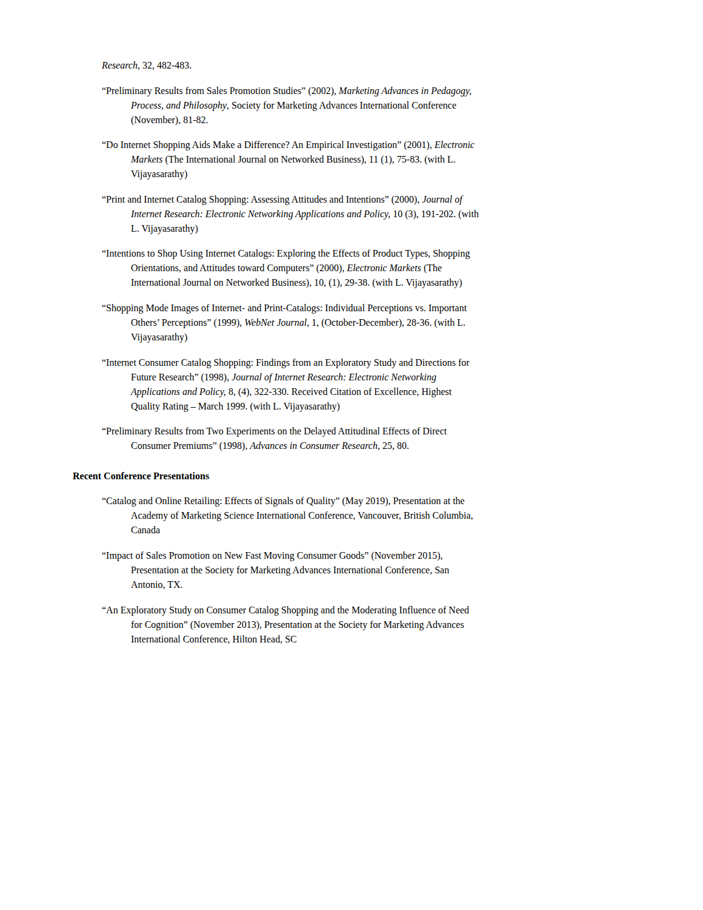Research, 32, 482-483.
“Preliminary Results from Sales Promotion Studies” (2002), Marketing Advances in Pedagogy, Process, and Philosophy, Society for Marketing Advances International Conference (November), 81-82.
“Do Internet Shopping Aids Make a Difference? An Empirical Investigation” (2001), Electronic Markets (The International Journal on Networked Business), 11 (1), 75-83. (with L. Vijayasarathy)
“Print and Internet Catalog Shopping: Assessing Attitudes and Intentions” (2000), Journal of Internet Research: Electronic Networking Applications and Policy, 10 (3), 191-202. (with L. Vijayasarathy)
“Intentions to Shop Using Internet Catalogs: Exploring the Effects of Product Types, Shopping Orientations, and Attitudes toward Computers” (2000), Electronic Markets (The International Journal on Networked Business), 10, (1), 29-38. (with L. Vijayasarathy)
“Shopping Mode Images of Internet- and Print-Catalogs: Individual Perceptions vs. Important Others’ Perceptions” (1999), WebNet Journal, 1, (October-December), 28-36. (with L. Vijayasarathy)
“Internet Consumer Catalog Shopping: Findings from an Exploratory Study and Directions for Future Research” (1998), Journal of Internet Research: Electronic Networking Applications and Policy, 8, (4), 322-330. Received Citation of Excellence, Highest Quality Rating – March 1999. (with L. Vijayasarathy)
“Preliminary Results from Two Experiments on the Delayed Attitudinal Effects of Direct Consumer Premiums” (1998), Advances in Consumer Research, 25, 80.
Recent Conference Presentations
“Catalog and Online Retailing: Effects of Signals of Quality” (May 2019), Presentation at the Academy of Marketing Science International Conference, Vancouver, British Columbia, Canada
“Impact of Sales Promotion on New Fast Moving Consumer Goods” (November 2015), Presentation at the Society for Marketing Advances International Conference, San Antonio, TX.
“An Exploratory Study on Consumer Catalog Shopping and the Moderating Influence of Need for Cognition” (November 2013), Presentation at the Society for Marketing Advances International Conference, Hilton Head, SC